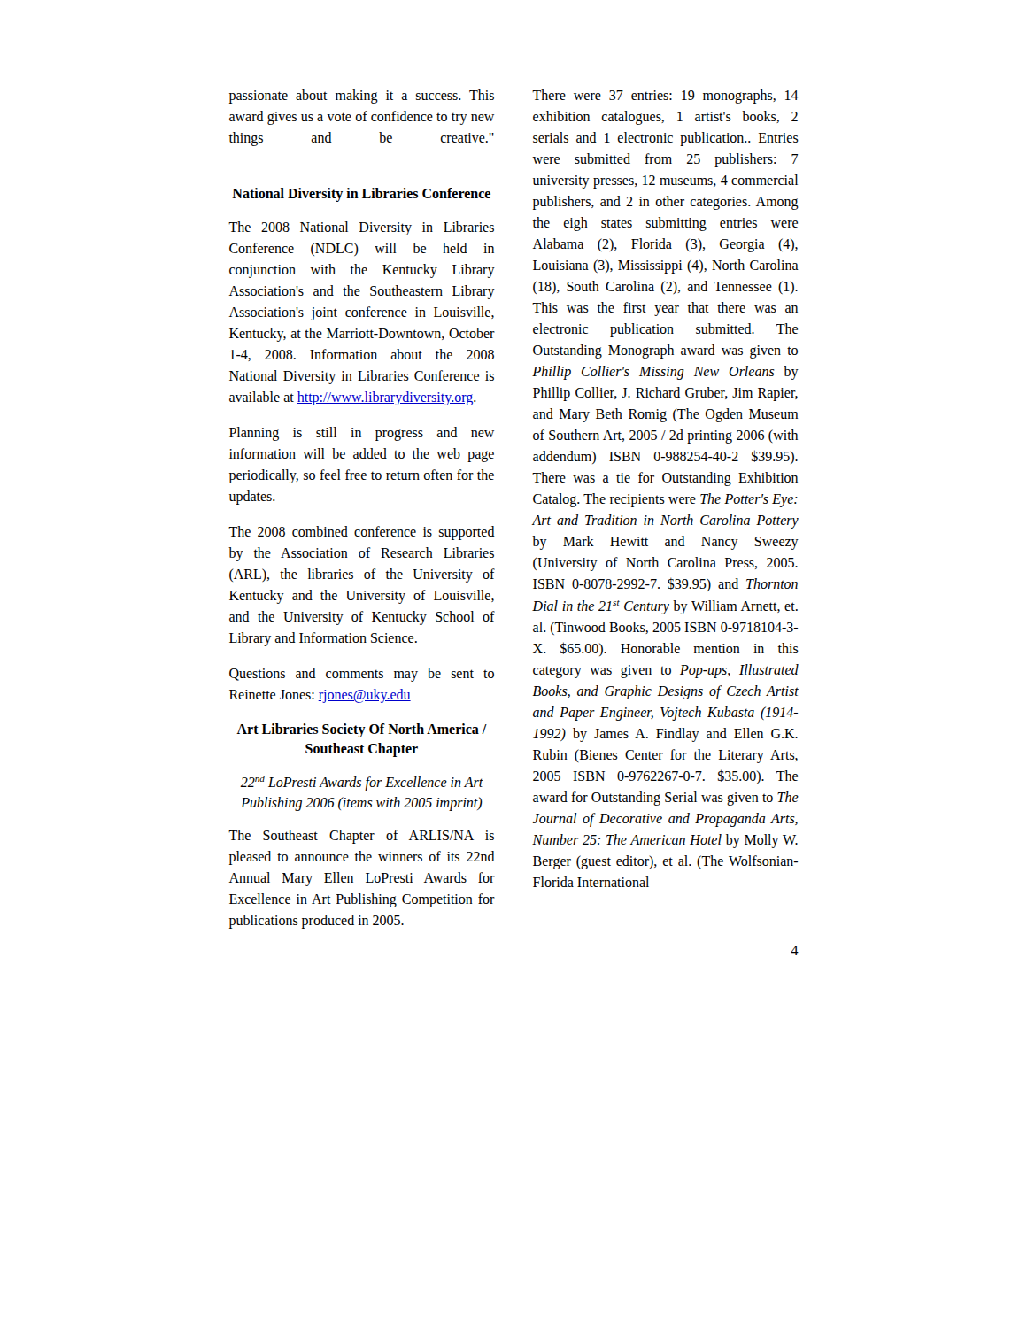passionate about making it a success. This award gives us a vote of confidence to try new things and be creative."
National Diversity in Libraries Conference
The 2008 National Diversity in Libraries Conference (NDLC) will be held in conjunction with the Kentucky Library Association's and the Southeastern Library Association's joint conference in Louisville, Kentucky, at the Marriott-Downtown, October 1-4, 2008. Information about the 2008 National Diversity in Libraries Conference is available at http://www.librarydiversity.org.
Planning is still in progress and new information will be added to the web page periodically, so feel free to return often for the updates.
The 2008 combined conference is supported by the Association of Research Libraries (ARL), the libraries of the University of Kentucky and the University of Louisville, and the University of Kentucky School of Library and Information Science.
Questions and comments may be sent to Reinette Jones: rjones@uky.edu
Art Libraries Society Of North America / Southeast Chapter
22nd LoPresti Awards for Excellence in Art Publishing 2006 (items with 2005 imprint)
The Southeast Chapter of ARLIS/NA is pleased to announce the winners of its 22nd Annual Mary Ellen LoPresti Awards for Excellence in Art Publishing Competition for publications produced in 2005.
There were 37 entries: 19 monographs, 14 exhibition catalogues, 1 artist's books, 2 serials and 1 electronic publication.. Entries were submitted from 25 publishers: 7 university presses, 12 museums, 4 commercial publishers, and 2 in other categories. Among the eigh states submitting entries were Alabama (2), Florida (3), Georgia (4), Louisiana (3), Mississippi (4), North Carolina (18), South Carolina (2), and Tennessee (1). This was the first year that there was an electronic publication submitted. The Outstanding Monograph award was given to Phillip Collier's Missing New Orleans by Phillip Collier, J. Richard Gruber, Jim Rapier, and Mary Beth Romig (The Ogden Museum of Southern Art, 2005 / 2d printing 2006 (with addendum) ISBN 0-988254-40-2 $39.95). There was a tie for Outstanding Exhibition Catalog. The recipients were The Potter's Eye: Art and Tradition in North Carolina Pottery by Mark Hewitt and Nancy Sweezy (University of North Carolina Press, 2005. ISBN 0-8078-2992-7. $39.95) and Thornton Dial in the 21st Century by William Arnett, et. al. (Tinwood Books, 2005 ISBN 0-9718104-3-X. $65.00). Honorable mention in this category was given to Pop-ups, Illustrated Books, and Graphic Designs of Czech Artist and Paper Engineer, Vojtech Kubasta (1914-1992) by James A. Findlay and Ellen G.K. Rubin (Bienes Center for the Literary Arts, 2005 ISBN 0-9762267-0-7. $35.00). The award for Outstanding Serial was given to The Journal of Decorative and Propaganda Arts, Number 25: The American Hotel by Molly W. Berger (guest editor), et al. (The Wolfsonian-Florida International
4